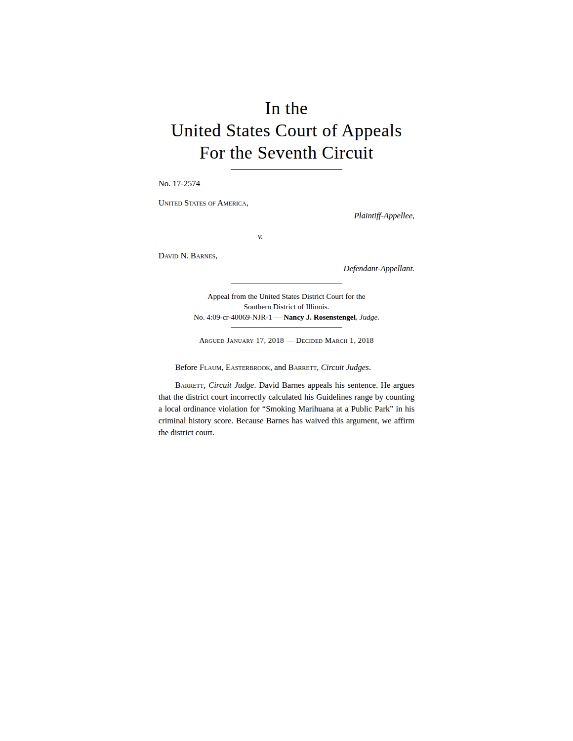In the United States Court of Appeals For the Seventh Circuit
No. 17-2574
United States of America,
Plaintiff-Appellee,
v.
David N. Barnes,
Defendant-Appellant.
Appeal from the United States District Court for the
Southern District of Illinois.
No. 4:09-cr-40069-NJR-1 — Nancy J. Rosenstengel, Judge.
Argued January 17, 2018 — Decided March 1, 2018
Before Flaum, Easterbrook, and Barrett, Circuit Judges.
Barrett, Circuit Judge. David Barnes appeals his sentence. He argues that the district court incorrectly calculated his Guidelines range by counting a local ordinance violation for “Smoking Marihuana at a Public Park” in his criminal history score. Because Barnes has waived this argument, we affirm the district court.